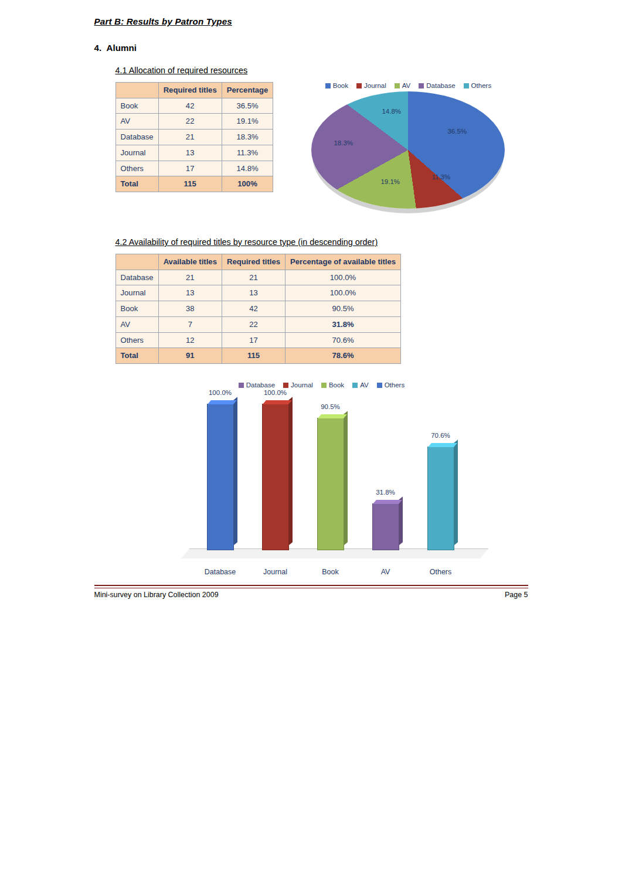Part B: Results by Patron Types
4. Alumni
4.1 Allocation of required resources
| | Required titles | Percentage |
| --- | --- | --- |
| Book | 42 | 36.5% |
| AV | 22 | 19.1% |
| Database | 21 | 18.3% |
| Journal | 13 | 11.3% |
| Others | 17 | 14.8% |
| Total | 115 | 100% |
Book Journal AV Database Others
36.5%
11.3%
19.1%
18.3%
14.8%
4.2 Availability of required titles by resource type (in descending order)
| | Available titles | Required titles | Percentage of available titles |
| --- | --- | --- | --- |
| Database | 21 | 21 | 100.0% |
| Journal | 13 | 13 | 100.0% |
| Book | 38 | 42 | 90.5% |
| AV | 7 | 22 | 31.8% |
| Others | 12 | 17 | 70.6% |
| Total | 91 | 115 | 78.6% |
Database Journal Book AV Others
100.0%
100.0%
90.5%
31.8%
70.6%
Database Journal Book AV Others
Mini-survey on Library Collection 2009 Page 5